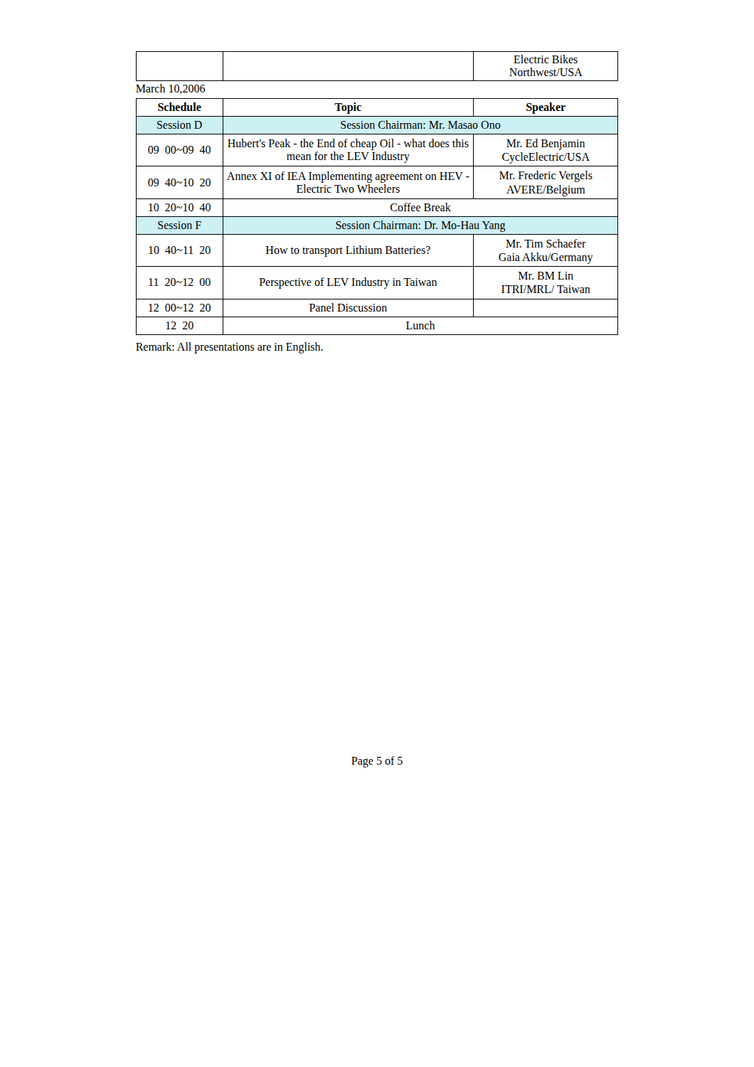| | | Electric Bikes Northwest/USA |
March 10,2006
| Schedule | Topic | Speaker |
| --- | --- | --- |
| Session D | Session Chairman: Mr. Masao Ono |
| 09 00~09 40 | Hubert's Peak - the End of cheap Oil - what does this mean for the LEV Industry | Mr. Ed Benjamin CycleElectric/USA |
| 09 40~10 20 | Annex XI of IEA Implementing agreement on HEV - Electric Two Wheelers | Mr. Frederic Vergels AVERE/Belgium |
| 10 20~10 40 | Coffee Break |
| Session F | Session Chairman: Dr. Mo-Hau Yang |
| 10 40~11 20 | How to transport Lithium Batteries? | Mr. Tim Schaefer Gaia Akku/Germany |
| 11 20~12 00 | Perspective of LEV Industry in Taiwan | Mr. BM Lin ITRI/MRL/ Taiwan |
| 12 00~12 20 | Panel Discussion | |
| 12 20 | Lunch |
Remark: All presentations are in English.
Page 5 of 5